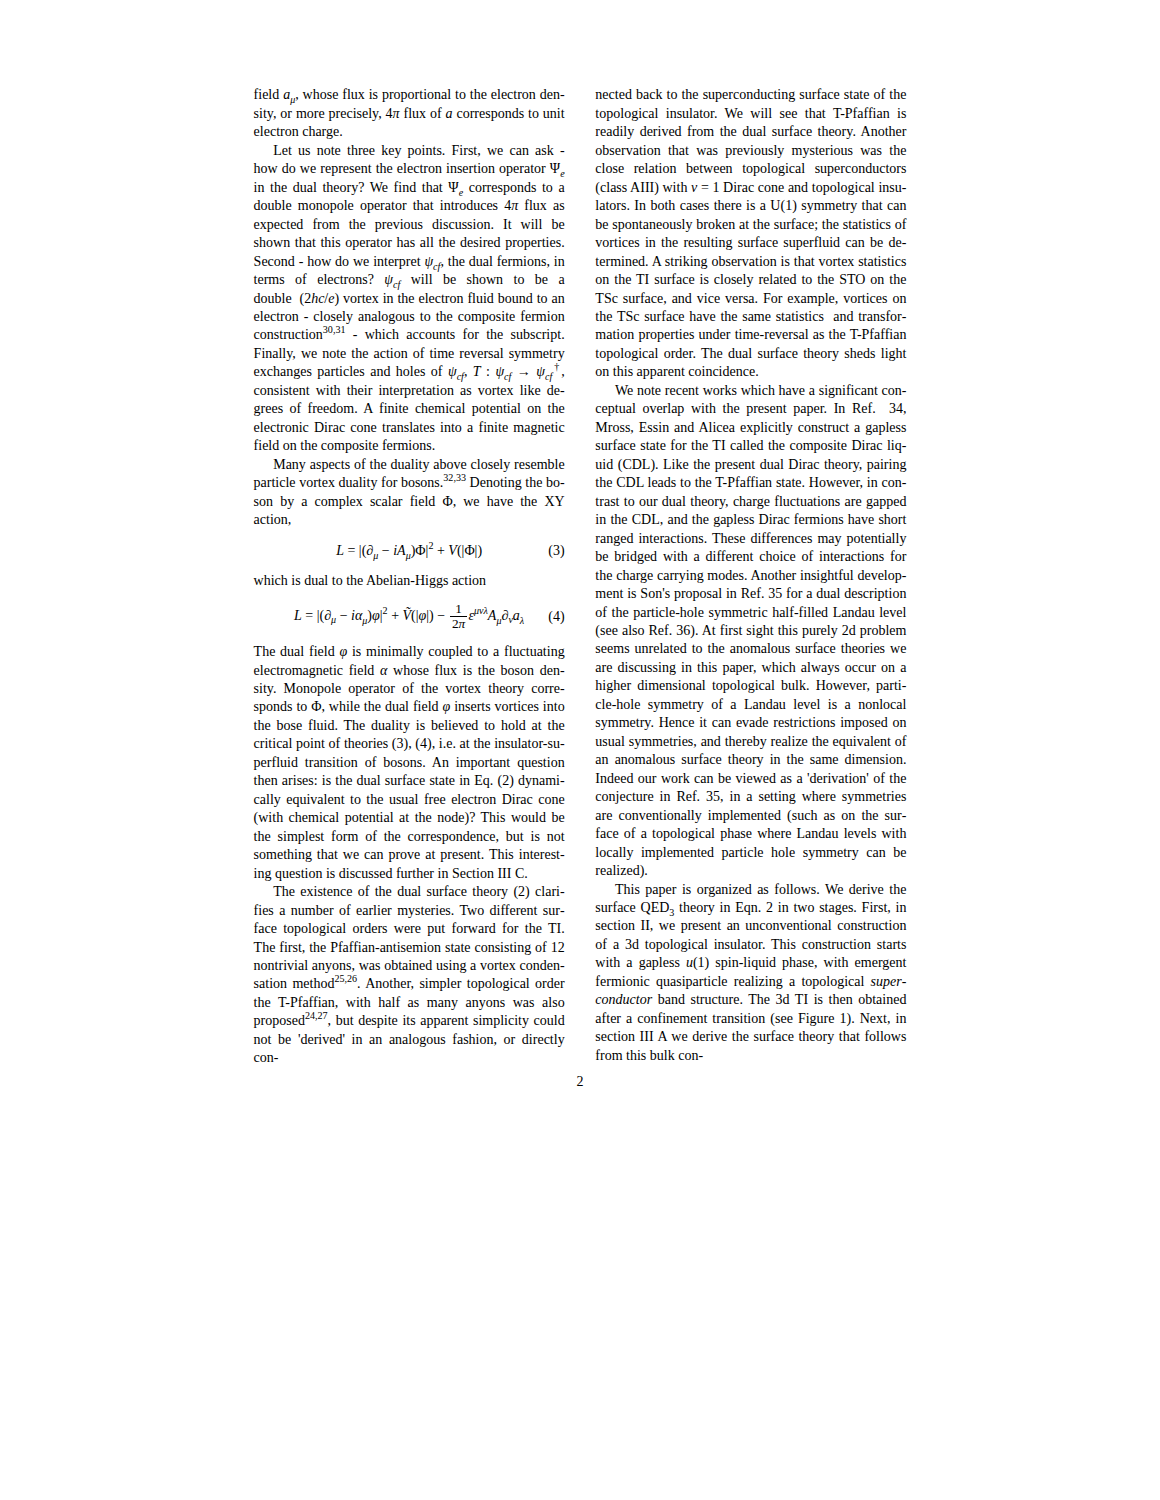field aμ, whose flux is proportional to the electron density, or more precisely, 4π flux of a corresponds to unit electron charge.
Let us note three key points. First, we can ask - how do we represent the electron insertion operator Ψe in the dual theory? We find that Ψe corresponds to a double monopole operator that introduces 4π flux as expected from the previous discussion. It will be shown that this operator has all the desired properties. Second - how do we interpret ψcf, the dual fermions, in terms of electrons? ψcf will be shown to be a double (2hc/e) vortex in the electron fluid bound to an electron - closely analogous to the composite fermion construction30,31 - which accounts for the subscript. Finally, we note the action of time reversal symmetry exchanges particles and holes of ψcf, T : ψcf → ψcf†, consistent with their interpretation as vortex like degrees of freedom. A finite chemical potential on the electronic Dirac cone translates into a finite magnetic field on the composite fermions.
Many aspects of the duality above closely resemble particle vortex duality for bosons.32,33 Denoting the boson by a complex scalar field Φ, we have the XY action,
L = |(∂μ − iAμ)Φ|2 + V(|Φ|)(3)
which is dual to the Abelian-Higgs action
L = |(∂μ − iαμ)φ|2 + Ṽ(|φ|) − 12π εμνλAμ∂νaλ(4)
The dual field φ is minimally coupled to a fluctuating electromagnetic field α whose flux is the boson density. Monopole operator of the vortex theory corresponds to Φ, while the dual field φ inserts vortices into the bose fluid. The duality is believed to hold at the critical point of theories (3), (4), i.e. at the insulator-superfluid transition of bosons. An important question then arises: is the dual surface state in Eq. (2) dynamically equivalent to the usual free electron Dirac cone (with chemical potential at the node)? This would be the simplest form of the correspondence, but is not something that we can prove at present. This interesting question is discussed further in Section III C.
The existence of the dual surface theory (2) clarifies a number of earlier mysteries. Two different surface topological orders were put forward for the TI. The first, the Pfaffian-antisemion state consisting of 12 nontrivial anyons, was obtained using a vortex condensation method25,26. Another, simpler topological order the T-Pfaffian, with half as many anyons was also proposed24,27, but despite its apparent simplicity could not be 'derived' in an analogous fashion, or directly con-
nected back to the superconducting surface state of the topological insulator. We will see that T-Pfaffian is readily derived from the dual surface theory. Another observation that was previously mysterious was the close relation between topological superconductors (class AIII) with ν = 1 Dirac cone and topological insulators. In both cases there is a U(1) symmetry that can be spontaneously broken at the surface; the statistics of vortices in the resulting surface superfluid can be determined. A striking observation is that vortex statistics on the TI surface is closely related to the STO on the TSc surface, and vice versa. For example, vortices on the TSc surface have the same statistics and transformation properties under time-reversal as the T-Pfaffian topological order. The dual surface theory sheds light on this apparent coincidence.
We note recent works which have a significant conceptual overlap with the present paper. In Ref. 34, Mross, Essin and Alicea explicitly construct a gapless surface state for the TI called the composite Dirac liquid (CDL). Like the present dual Dirac theory, pairing the CDL leads to the T-Pfaffian state. However, in contrast to our dual theory, charge fluctuations are gapped in the CDL, and the gapless Dirac fermions have short ranged interactions. These differences may potentially be bridged with a different choice of interactions for the charge carrying modes. Another insightful development is Son's proposal in Ref. 35 for a dual description of the particle-hole symmetric half-filled Landau level (see also Ref. 36). At first sight this purely 2d problem seems unrelated to the anomalous surface theories we are discussing in this paper, which always occur on a higher dimensional topological bulk. However, particle-hole symmetry of a Landau level is a nonlocal symmetry. Hence it can evade restrictions imposed on usual symmetries, and thereby realize the equivalent of an anomalous surface theory in the same dimension. Indeed our work can be viewed as a 'derivation' of the conjecture in Ref. 35, in a setting where symmetries are conventionally implemented (such as on the surface of a topological phase where Landau levels with locally implemented particle hole symmetry can be realized).
This paper is organized as follows. We derive the surface QED3 theory in Eqn. 2 in two stages. First, in section II, we present an unconventional construction of a 3d topological insulator. This construction starts with a gapless u(1) spin-liquid phase, with emergent fermionic quasiparticle realizing a topological superconductor band structure. The 3d TI is then obtained after a confinement transition (see Figure 1). Next, in section III A we derive the surface theory that follows from this bulk con-
2